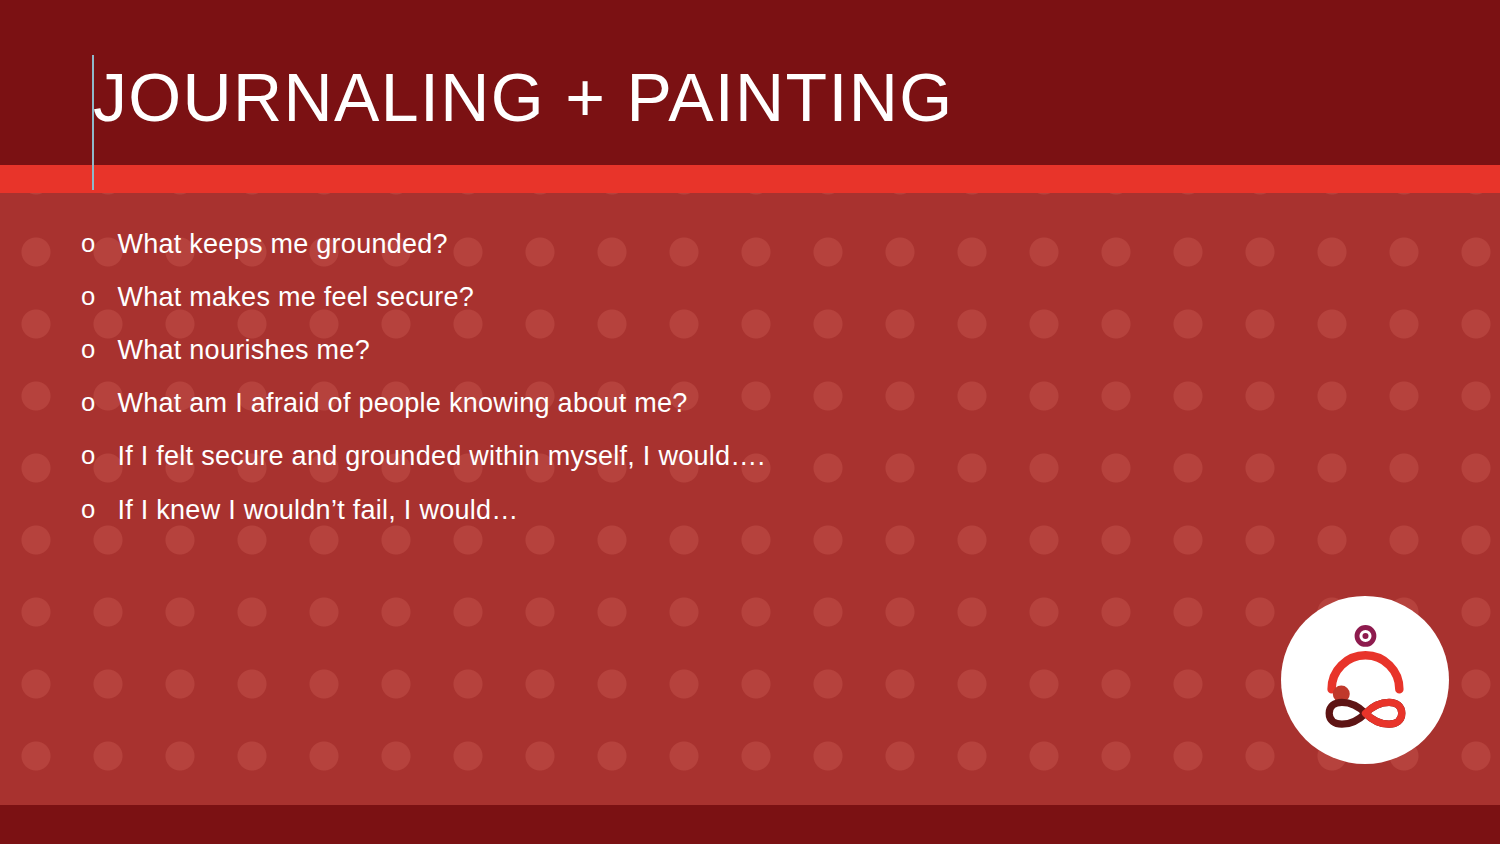Journaling + Painting
What keeps me grounded?
What makes me feel secure?
What nourishes me?
What am I afraid of people knowing about me?
If I felt secure and grounded within myself, I would….
If I knew I wouldn’t fail, I would…